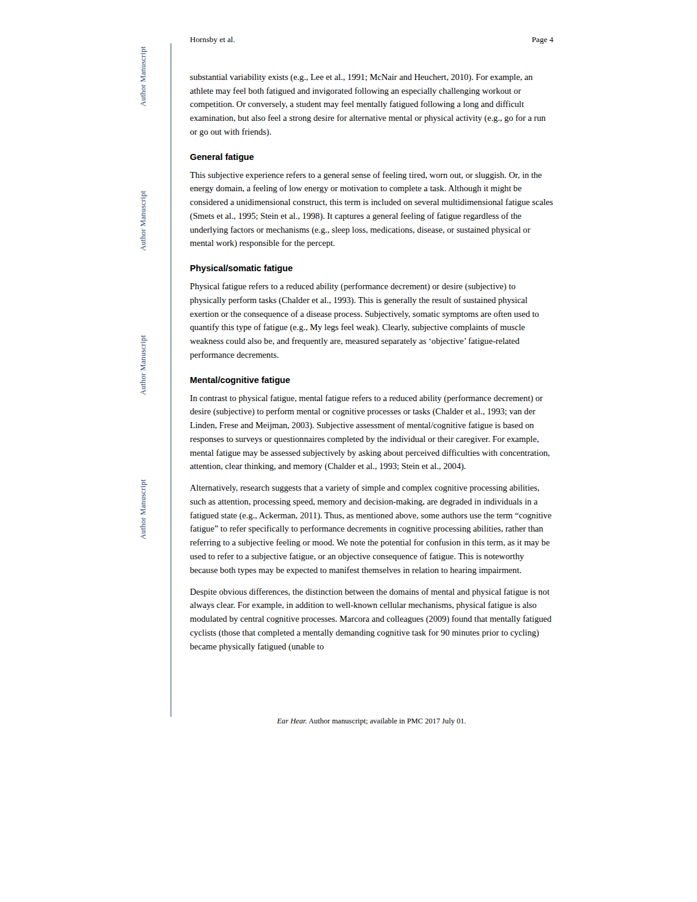Author Manuscript Author Manuscript Author Manuscript Author Manuscript
Hornsby et al.
Page 4
substantial variability exists (e.g., Lee et al., 1991; McNair and Heuchert, 2010). For example, an athlete may feel both fatigued and invigorated following an especially challenging workout or competition. Or conversely, a student may feel mentally fatigued following a long and difficult examination, but also feel a strong desire for alternative mental or physical activity (e.g., go for a run or go out with friends).
General fatigue
This subjective experience refers to a general sense of feeling tired, worn out, or sluggish. Or, in the energy domain, a feeling of low energy or motivation to complete a task. Although it might be considered a unidimensional construct, this term is included on several multidimensional fatigue scales (Smets et al., 1995; Stein et al., 1998). It captures a general feeling of fatigue regardless of the underlying factors or mechanisms (e.g., sleep loss, medications, disease, or sustained physical or mental work) responsible for the percept.
Physical/somatic fatigue
Physical fatigue refers to a reduced ability (performance decrement) or desire (subjective) to physically perform tasks (Chalder et al., 1993). This is generally the result of sustained physical exertion or the consequence of a disease process. Subjectively, somatic symptoms are often used to quantify this type of fatigue (e.g., My legs feel weak). Clearly, subjective complaints of muscle weakness could also be, and frequently are, measured separately as ‘objective’ fatigue-related performance decrements.
Mental/cognitive fatigue
In contrast to physical fatigue, mental fatigue refers to a reduced ability (performance decrement) or desire (subjective) to perform mental or cognitive processes or tasks (Chalder et al., 1993; van der Linden, Frese and Meijman, 2003). Subjective assessment of mental/cognitive fatigue is based on responses to surveys or questionnaires completed by the individual or their caregiver. For example, mental fatigue may be assessed subjectively by asking about perceived difficulties with concentration, attention, clear thinking, and memory (Chalder et al., 1993; Stein et al., 2004).
Alternatively, research suggests that a variety of simple and complex cognitive processing abilities, such as attention, processing speed, memory and decision-making, are degraded in individuals in a fatigued state (e.g., Ackerman, 2011). Thus, as mentioned above, some authors use the term “cognitive fatigue” to refer specifically to performance decrements in cognitive processing abilities, rather than referring to a subjective feeling or mood. We note the potential for confusion in this term, as it may be used to refer to a subjective fatigue, or an objective consequence of fatigue. This is noteworthy because both types may be expected to manifest themselves in relation to hearing impairment.
Despite obvious differences, the distinction between the domains of mental and physical fatigue is not always clear. For example, in addition to well-known cellular mechanisms, physical fatigue is also modulated by central cognitive processes. Marcora and colleagues (2009) found that mentally fatigued cyclists (those that completed a mentally demanding cognitive task for 90 minutes prior to cycling) became physically fatigued (unable to
Ear Hear. Author manuscript; available in PMC 2017 July 01.